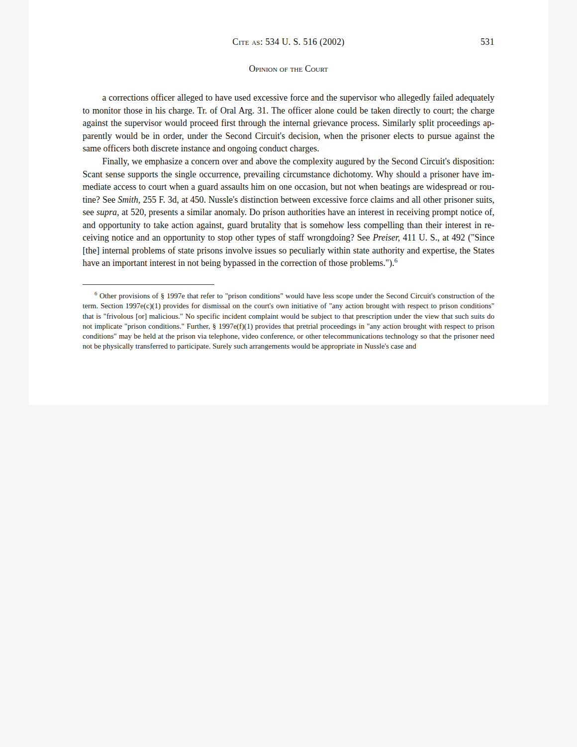Cite as: 534 U. S. 516 (2002) 531
Opinion of the Court
a corrections officer alleged to have used excessive force and the supervisor who allegedly failed adequately to monitor those in his charge. Tr. of Oral Arg. 31. The officer alone could be taken directly to court; the charge against the supervisor would proceed first through the internal grievance process. Similarly split proceedings apparently would be in order, under the Second Circuit's decision, when the prisoner elects to pursue against the same officers both discrete instance and ongoing conduct charges.
Finally, we emphasize a concern over and above the complexity augured by the Second Circuit's disposition: Scant sense supports the single occurrence, prevailing circumstance dichotomy. Why should a prisoner have immediate access to court when a guard assaults him on one occasion, but not when beatings are widespread or routine? See Smith, 255 F. 3d, at 450. Nussle's distinction between excessive force claims and all other prisoner suits, see supra, at 520, presents a similar anomaly. Do prison authorities have an interest in receiving prompt notice of, and opportunity to take action against, guard brutality that is somehow less compelling than their interest in receiving notice and an opportunity to stop other types of staff wrongdoing? See Preiser, 411 U. S., at 492 ("Since [the] internal problems of state prisons involve issues so peculiarly within state authority and expertise, the States have an important interest in not being bypassed in the correction of those problems.").6
6 Other provisions of § 1997e that refer to "prison conditions" would have less scope under the Second Circuit's construction of the term. Section 1997e(c)(1) provides for dismissal on the court's own initiative of "any action brought with respect to prison conditions" that is "frivolous [or] malicious." No specific incident complaint would be subject to that prescription under the view that such suits do not implicate "prison conditions." Further, § 1997e(f)(1) provides that pretrial proceedings in "any action brought with respect to prison conditions" may be held at the prison via telephone, video conference, or other telecommunications technology so that the prisoner need not be physically transferred to participate. Surely such arrangements would be appropriate in Nussle's case and